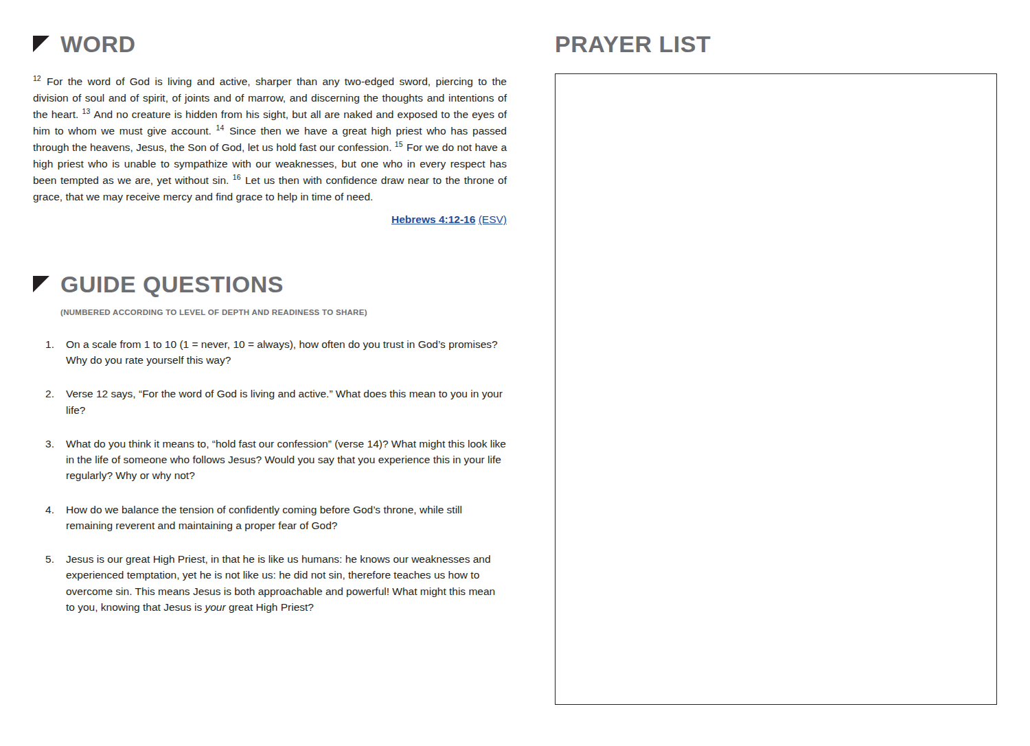WORD
12 For the word of God is living and active, sharper than any two-edged sword, piercing to the division of soul and of spirit, of joints and of marrow, and discerning the thoughts and intentions of the heart. 13 And no creature is hidden from his sight, but all are naked and exposed to the eyes of him to whom we must give account. 14 Since then we have a great high priest who has passed through the heavens, Jesus, the Son of God, let us hold fast our confession. 15 For we do not have a high priest who is unable to sympathize with our weaknesses, but one who in every respect has been tempted as we are, yet without sin. 16 Let us then with confidence draw near to the throne of grace, that we may receive mercy and find grace to help in time of need.
Hebrews 4:12-16 (ESV)
GUIDE QUESTIONS
(Numbered according to level of depth and readiness to share)
On a scale from 1 to 10 (1 = never, 10 = always), how often do you trust in God’s promises? Why do you rate yourself this way?
Verse 12 says, “For the word of God is living and active.” What does this mean to you in your life?
What do you think it means to, “hold fast our confession” (verse 14)? What might this look like in the life of someone who follows Jesus? Would you say that you experience this in your life regularly? Why or why not?
How do we balance the tension of confidently coming before God’s throne, while still remaining reverent and maintaining a proper fear of God?
Jesus is our great High Priest, in that he is like us humans: he knows our weaknesses and experienced temptation, yet he is not like us: he did not sin, therefore teaches us how to overcome sin. This means Jesus is both approachable and powerful! What might this mean to you, knowing that Jesus is your great High Priest?
PRAYER LIST